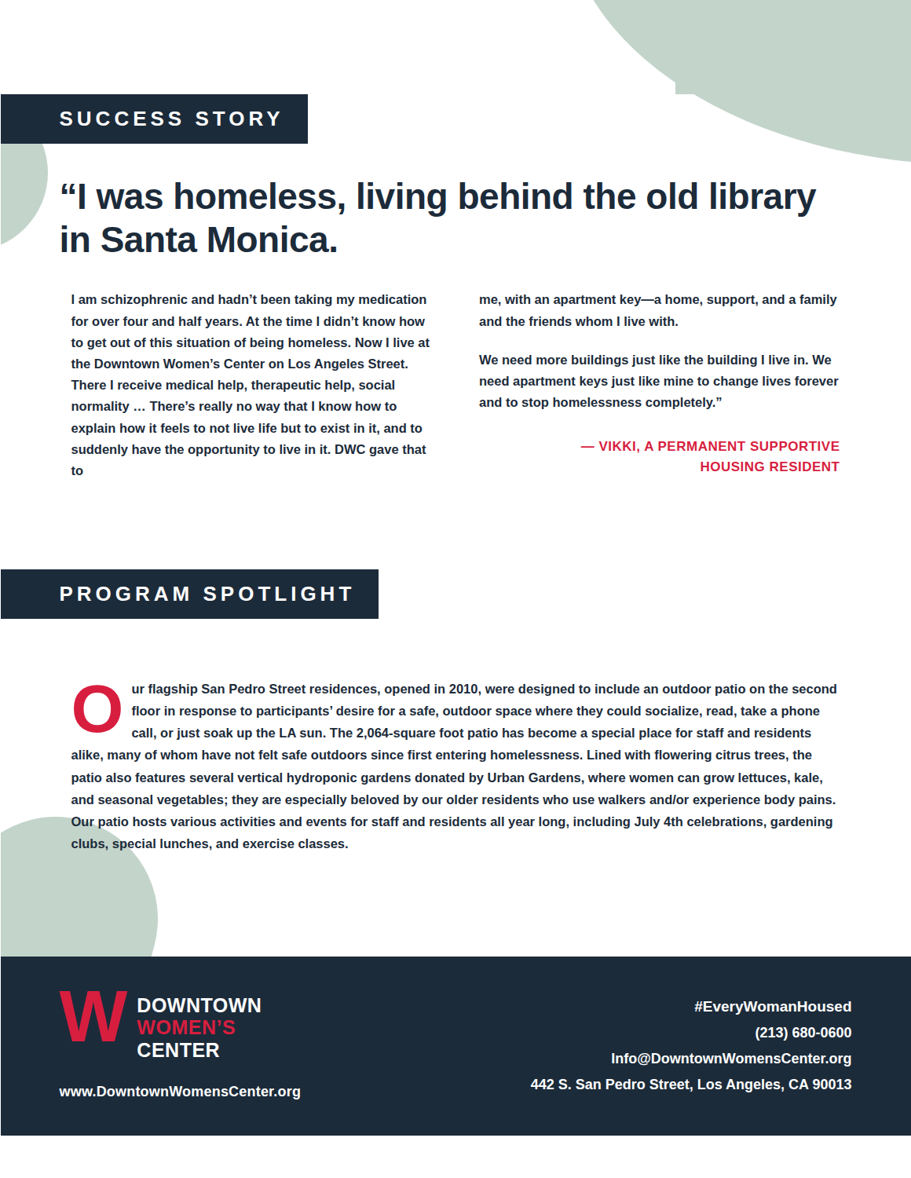SUCCESS STORY
“I was homeless, living behind the old library in Santa Monica.
I am schizophrenic and hadn’t been taking my medication for over four and half years. At the time I didn’t know how to get out of this situation of being homeless. Now I live at the Downtown Women’s Center on Los Angeles Street. There I receive medical help, therapeutic help, social normality … There’s really no way that I know how to explain how it feels to not live life but to exist in it, and to suddenly have the opportunity to live in it. DWC gave that to
me, with an apartment key—a home, support, and a family and the friends whom I live with.
We need more buildings just like the building I live in. We need apartment keys just like mine to change lives forever and to stop homelessness completely.”
— VIKKI, A PERMANENT SUPPORTIVE
HOUSING RESIDENT
PROGRAM SPOTLIGHT
Our flagship San Pedro Street residences, opened in 2010, were designed to include an outdoor patio on the second floor in response to participants’ desire for a safe, outdoor space where they could socialize, read, take a phone call, or just soak up the LA sun. The 2,064-square foot patio has become a special place for staff and residents alike, many of whom have not felt safe outdoors since first entering homelessness. Lined with flowering citrus trees, the patio also features several vertical hydroponic gardens donated by Urban Gardens, where women can grow lettuces, kale, and seasonal vegetables; they are especially beloved by our older residents who use walkers and/or experience body pains. Our patio hosts various activities and events for staff and residents all year long, including July 4th celebrations, gardening clubs, special lunches, and exercise classes.
W
DOWNTOWN
WOMEN’S
CENTER
www.DowntownWomensCenter.org
#EveryWomanHoused
(213) 680-0600
Info@DowntownWomensCenter.org
442 S. San Pedro Street, Los Angeles, CA 90013